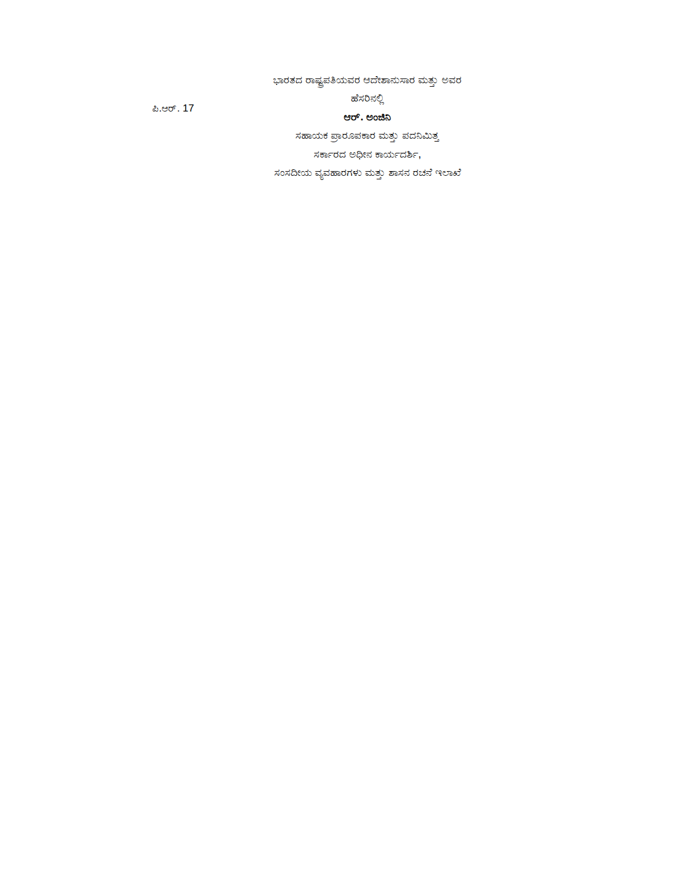ಪಿ.ಆರ್. 17
ಭಾರತದ ರಾಷ್ಟ್ರಪತಿಯವರ ಆದೇಶಾನುಸಾರ ಮತ್ತು ಅವರ
ಹೆಸರಿನಲ್ಲಿ
ಆರ್. ಅಂಜಿನಿ
ಸಹಾಯಕ ಪ್ರಾರೂಪಕಾರ ಮತ್ತು ಪದನಿಮಿತ್ತ
ಸರ್ಕಾರದ ಅಧೀನ ಕಾರ್ಯದರ್ಶಿ,
ಸಂಸದೀಯ ವ್ಯವಹಾರಗಳು ಮತ್ತು ಶಾಸನ ರಚನೆ ಇಲಾಖೆ